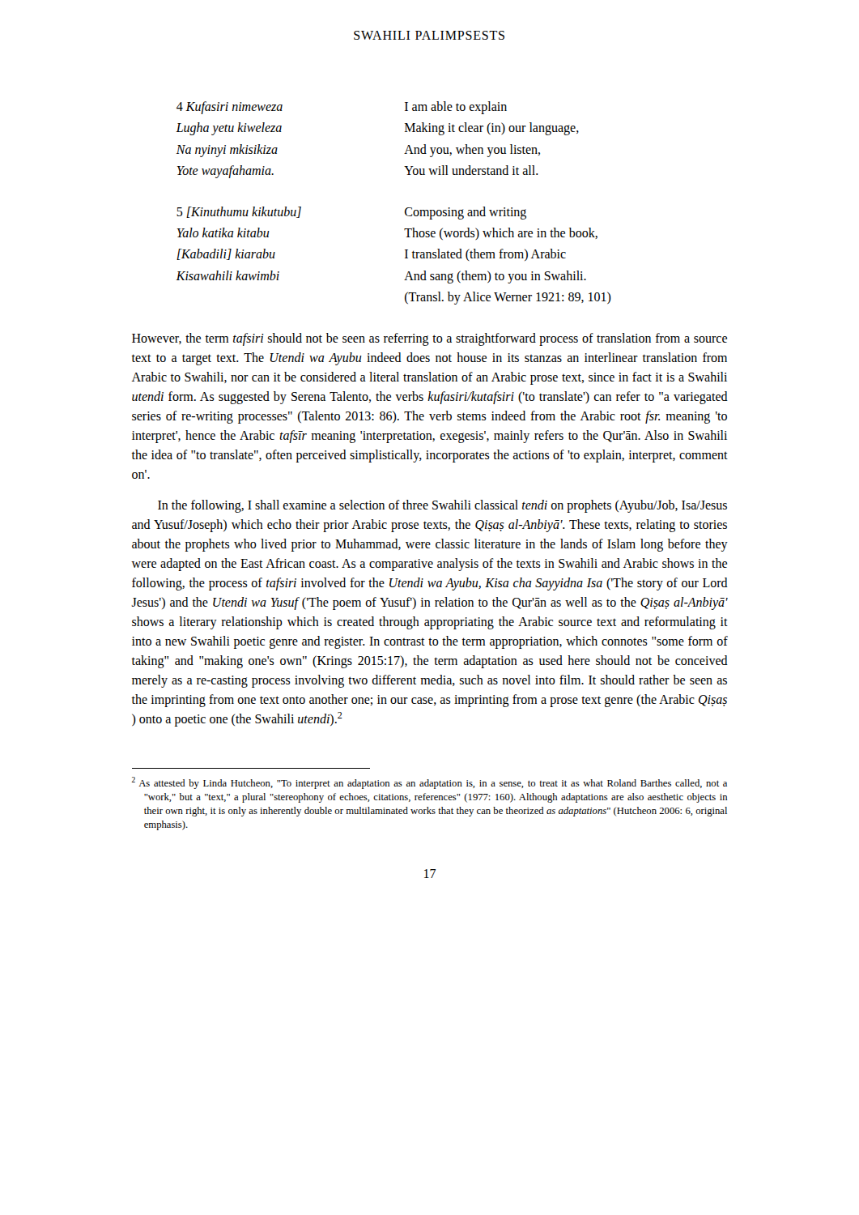SWAHILI PALIMPSESTS
| 4 Kufasiri nimeweza | I am able to explain |
| Lugha yetu kiweleza | Making it clear (in) our language, |
| Na nyinyi mkisikiza | And you, when you listen, |
| Yote wayafahamia. | You will understand it all. |
| 5 [Kinuthumu kikutubu] | Composing and writing |
| Yalo katika kitabu | Those (words) which are in the book, |
| [Kabadili] kiarabu | I translated (them from) Arabic |
| Kisawahili kawimbi | And sang (them) to you in Swahili. |
| | (Transl. by Alice Werner 1921: 89, 101) |
However, the term tafsiri should not be seen as referring to a straightforward process of translation from a source text to a target text. The Utendi wa Ayubu indeed does not house in its stanzas an interlinear translation from Arabic to Swahili, nor can it be considered a literal translation of an Arabic prose text, since in fact it is a Swahili utendi form. As suggested by Serena Talento, the verbs kufasiri/kutafsiri ('to translate') can refer to "a variegated series of re-writing processes" (Talento 2013: 86). The verb stems indeed from the Arabic root fsr. meaning 'to interpret', hence the Arabic tafsīr meaning 'interpretation, exegesis', mainly refers to the Qur'ān. Also in Swahili the idea of "to translate", often perceived simplistically, incorporates the actions of 'to explain, interpret, comment on'.
In the following, I shall examine a selection of three Swahili classical tendi on prophets (Ayubu/Job, Isa/Jesus and Yusuf/Joseph) which echo their prior Arabic prose texts, the Qiṣaṣ al-Anbiyā'. These texts, relating to stories about the prophets who lived prior to Muhammad, were classic literature in the lands of Islam long before they were adapted on the East African coast. As a comparative analysis of the texts in Swahili and Arabic shows in the following, the process of tafsiri involved for the Utendi wa Ayubu, Kisa cha Sayyidna Isa ('The story of our Lord Jesus') and the Utendi wa Yusuf ('The poem of Yusuf') in relation to the Qur'ān as well as to the Qiṣaṣ al-Anbiyā' shows a literary relationship which is created through appropriating the Arabic source text and reformulating it into a new Swahili poetic genre and register. In contrast to the term appropriation, which connotes "some form of taking" and "making one's own" (Krings 2015:17), the term adaptation as used here should not be conceived merely as a re-casting process involving two different media, such as novel into film. It should rather be seen as the imprinting from one text onto another one; in our case, as imprinting from a prose text genre (the Arabic Qiṣaṣ ) onto a poetic one (the Swahili utendi).2
2 As attested by Linda Hutcheon, "To interpret an adaptation as an adaptation is, in a sense, to treat it as what Roland Barthes called, not a "work," but a "text," a plural "stereophony of echoes, citations, references" (1977: 160). Although adaptations are also aesthetic objects in their own right, it is only as inherently double or multilaminated works that they can be theorized as adaptations" (Hutcheon 2006: 6, original emphasis).
17